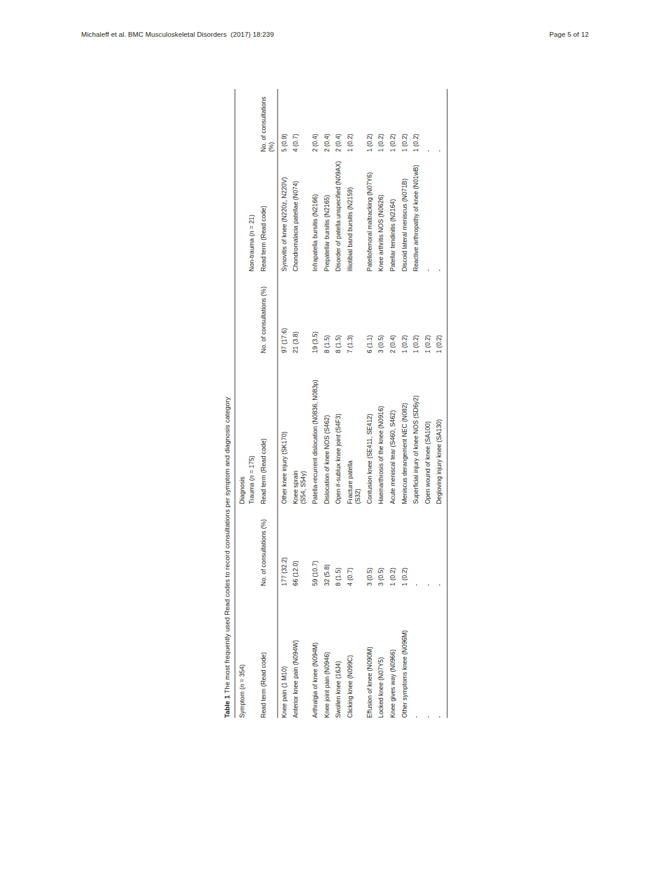Michaleff et al. BMC Musculoskeletal Disorders (2017) 18:239
Page 5 of 12
Table 1 The most frequently used Read codes to record consultations per symptom and diagnosis category
| Symptom ( n = 354) | | Diagnosis |
| --- | --- | --- |
| | | Trauma ( n = 175) | Non-trauma ( n = 21) |
| Read term (Read code) | No. of consultations (%) | Read term (Read code) | No. of consultations (%) | Read term (Read code) | No. of consultations (%) |
| Knee pain (1 M10) | 177 (32.2) | Other knee injury (SK170) | 97 (17.6) | Synovitis of knee (N220z, N220V) | 5 (0.9) |
| Anterior knee pain (N094W) | 66 (12.0) | Knee sprain (S54, S54y) | 21 (3.8) | Chondromalacia patellae (N074) | 4 (0.7) |
| Arthralgia of knee (N094M) | 59 (10.7) | Patella-recurrent dislocation (N0836, N083p) | 19 (3.5) | Infrapatella bursitis (N2166) | 2 (0.4) |
| Knee joint pain (N0946) | 32 (5.8) | Dislocation of knee NOS (S462) | 8 (1.5) | Prepatellar bursitis (N2165) | 2 (0.4) |
| Swollen knee (16J4) | 8 (1.5) | Open #-sublux knee joint (S4F3) | 8 (1.5) | Disorder of patella unspecified (N09AX) | 2 (0.4) |
| Clicking knee (N099C) | 4 (0.7) | Fracture patella (S32) | 7 (1.3) | Illiotibial band bursitis (N2159) | 1 (0.2) |
| Effusion of knee (N090M) | 3 (0.5) | Contusion knee (SE411, SE412) | 6 (1.1) | Patellofemoral maltracking (N07Y6) | 1 (0.2) |
| Locked knee (N07Y5) | 3 (0.5) | Haemarthrosis of the knee (N0916) | 3 (0.5) | Knee arthritis NOS (N0626) | 1 (0.2) |
| Knee gives way (N0966) | 1 (0.2) | Acute meniscal tear (S460, S462) | 2 (0.4) | Patellar tendinitis (N2164) | 1 (0.2) |
| Other symptoms knee (N096M) | 1 (0.2) | Meniscus derangement NEC (N082) | 1 (0.2) | Discoid lateral meniscus (N071B) | 1 (0.2) |
| - | - | Superficial injury of knee NOS (SD6y2) | 1 (0.2) | Reactive arthropathy of knee (N01wB) | 1 (0.2) |
| - | - | Open wound of knee (SA100) | 1 (0.2) | - | - |
| - | - | Degloving injury knee (SA130) | 1 (0.2) | - | - |